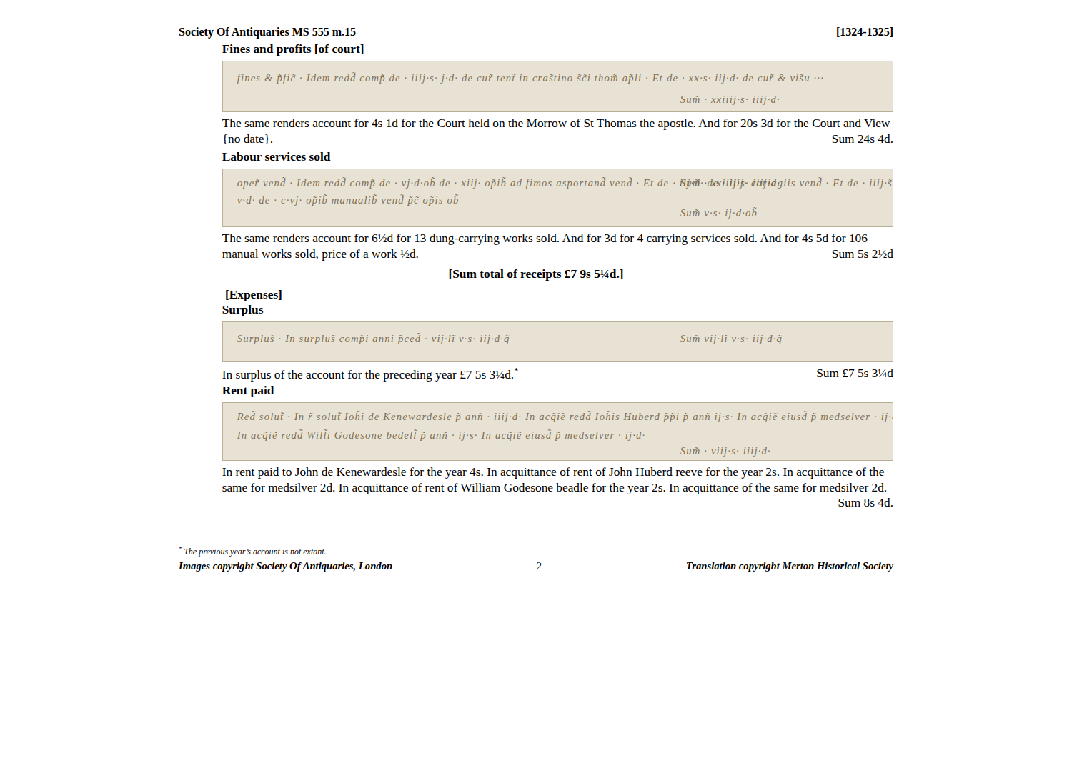Society Of Antiquaries MS 555 m.15 [1324-1325]
Fines and profits [of court]
fines & p̃fic̃ · Idem redd̃ comp̃ de · iiij·s· j·d· de cur̃ tent̃ in cras̃tino s̃c̃i thom̃ ap̃li · Et de · xx·s· iij·d· de cur̃ & vis̃u ··· Sum̃ · xxiiij·s· iiij·d·
The same renders account for 4s 1d for the Court held on the Morrow of St Thomas the apostle. And for 20s 3d for the Court and View {no date}.
Sum 24s 4d.
Labour services sold
oper̃ vend̃ · Idem redd̃ comp̃ de · vj·d·ob̃ de · xiij· op̃ib̃ ad fimos asportand̃ vend̃ · Et de · iij·d· de · iiij· cariagiis vend̃ · Et de · iiij·s̃ v·d· de · c·vj· op̃ib̃ manualib̃ vend̃ p̃c̃ op̃is ob̃ Sum̃ · xxiiij·s· iiij·d· Sum̃ v·s· ij·d·ob̃
The same renders account for 6½d for 13 dung-carrying works sold. And for 3d for 4 carrying services sold. And for 4s 5d for 106 manual works sold, price of a work ½d.
Sum 5s 2½d
[Sum total of receipts £7 9s 5¼d.]
[Expenses]
Surplus
Surplus̃ · In surplus̃ comp̃i anni p̃ced̃ · vij·lĩ v·s· iij·d·q̃ Sum̃ vij·lĩ v·s· iij·d·q̃
In surplus of the account for the preceding year £7 5s 3¼d.*
Sum £7 5s 3¼d
Rent paid
Red̃ solut̃ · In r̃ solut̃ Ioh̃i de Kenewardesle p̃ anñ · iiij·d· In acq̃iẽ redd̃ Ioh̃is Huberd p̃p̃i p̃ anñ ij·s· In acq̃iẽ eiusd̃ p̃ medselver · ij·d· In acq̃iẽ redd̃ Will̃i Godesone bedell̃ p̃ anñ · ij·s· In acq̃iẽ eiusd̃ p̃ medselver · ij·d· Sum̃ · viij·s· iiij·d·
In rent paid to John de Kenewardesle for the year 4s. In acquittance of rent of John Huberd reeve for the year 2s. In acquittance of the same for medsilver 2d. In acquittance of rent of William Godesone beadle for the year 2s. In acquittance of the same for medsilver 2d. Sum 8s 4d.
* The previous year’s account is not extant.
Images copyright Society Of Antiquaries, London 2 Translation copyright Merton Historical Society